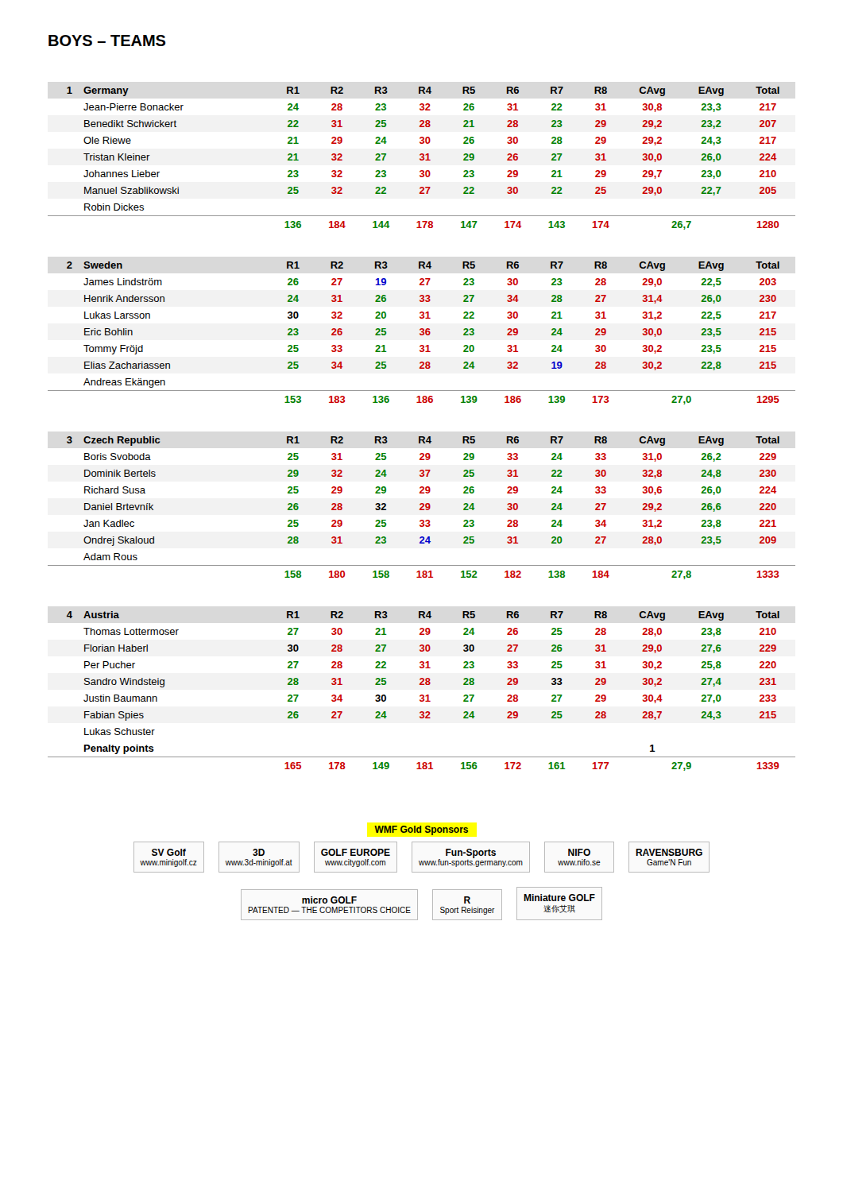BOYS – TEAMS
| 1 | Germany | R1 | R2 | R3 | R4 | R5 | R6 | R7 | R8 | CAvg | EAvg | Total |
| | Jean-Pierre Bonacker | 24 | 28 | 23 | 32 | 26 | 31 | 22 | 31 | 30,8 | 23,3 | 217 |
| | Benedikt Schwickert | 22 | 31 | 25 | 28 | 21 | 28 | 23 | 29 | 29,2 | 23,2 | 207 |
| | Ole Riewe | 21 | 29 | 24 | 30 | 26 | 30 | 28 | 29 | 29,2 | 24,3 | 217 |
| | Tristan Kleiner | 21 | 32 | 27 | 31 | 29 | 26 | 27 | 31 | 30,0 | 26,0 | 224 |
| | Johannes Lieber | 23 | 32 | 23 | 30 | 23 | 29 | 21 | 29 | 29,7 | 23,0 | 210 |
| | Manuel Szablikowski | 25 | 32 | 22 | 27 | 22 | 30 | 22 | 25 | 29,0 | 22,7 | 205 |
| | Robin Dickes | | | | | | | | | | | |
| | | 136 | 184 | 144 | 178 | 147 | 174 | 143 | 174 | 26,7 | 1280 |
| 2 | Sweden | R1 | R2 | R3 | R4 | R5 | R6 | R7 | R8 | CAvg | EAvg | Total |
| | James Lindström | 26 | 27 | 19 | 27 | 23 | 30 | 23 | 28 | 29,0 | 22,5 | 203 |
| | Henrik Andersson | 24 | 31 | 26 | 33 | 27 | 34 | 28 | 27 | 31,4 | 26,0 | 230 |
| | Lukas Larsson | 30 | 32 | 20 | 31 | 22 | 30 | 21 | 31 | 31,2 | 22,5 | 217 |
| | Eric Bohlin | 23 | 26 | 25 | 36 | 23 | 29 | 24 | 29 | 30,0 | 23,5 | 215 |
| | Tommy Fröjd | 25 | 33 | 21 | 31 | 20 | 31 | 24 | 30 | 30,2 | 23,5 | 215 |
| | Elias Zachariassen | 25 | 34 | 25 | 28 | 24 | 32 | 19 | 28 | 30,2 | 22,8 | 215 |
| | Andreas Ekängen | | | | | | | | | | | |
| | | 153 | 183 | 136 | 186 | 139 | 186 | 139 | 173 | 27,0 | 1295 |
| 3 | Czech Republic | R1 | R2 | R3 | R4 | R5 | R6 | R7 | R8 | CAvg | EAvg | Total |
| | Boris Svoboda | 25 | 31 | 25 | 29 | 29 | 33 | 24 | 33 | 31,0 | 26,2 | 229 |
| | Dominik Bertels | 29 | 32 | 24 | 37 | 25 | 31 | 22 | 30 | 32,8 | 24,8 | 230 |
| | Richard Susa | 25 | 29 | 29 | 29 | 26 | 29 | 24 | 33 | 30,6 | 26,0 | 224 |
| | Daniel Brtevník | 26 | 28 | 32 | 29 | 24 | 30 | 24 | 27 | 29,2 | 26,6 | 220 |
| | Jan Kadlec | 25 | 29 | 25 | 33 | 23 | 28 | 24 | 34 | 31,2 | 23,8 | 221 |
| | Ondrej Skaloud | 28 | 31 | 23 | 24 | 25 | 31 | 20 | 27 | 28,0 | 23,5 | 209 |
| | Adam Rous | | | | | | | | | | | |
| | | 158 | 180 | 158 | 181 | 152 | 182 | 138 | 184 | 27,8 | 1333 |
| 4 | Austria | R1 | R2 | R3 | R4 | R5 | R6 | R7 | R8 | CAvg | EAvg | Total |
| | Thomas Lottermoser | 27 | 30 | 21 | 29 | 24 | 26 | 25 | 28 | 28,0 | 23,8 | 210 |
| | Florian Haberl | 30 | 28 | 27 | 30 | 30 | 27 | 26 | 31 | 29,0 | 27,6 | 229 |
| | Per Pucher | 27 | 28 | 22 | 31 | 23 | 33 | 25 | 31 | 30,2 | 25,8 | 220 |
| | Sandro Windsteig | 28 | 31 | 25 | 28 | 28 | 29 | 33 | 29 | 30,2 | 27,4 | 231 |
| | Justin Baumann | 27 | 34 | 30 | 31 | 27 | 28 | 27 | 29 | 30,4 | 27,0 | 233 |
| | Fabian Spies | 26 | 27 | 24 | 32 | 24 | 29 | 25 | 28 | 28,7 | 24,3 | 215 |
| | Lukas Schuster | | | | | | | | | | | |
| | Penalty points | | | | | | | | | 1 | | |
| | | 165 | 178 | 149 | 181 | 156 | 172 | 161 | 177 | 27,9 | 1339 |
WMF Gold Sponsors
SV Golfwww.minigolf.cz
3Dwww.3d-minigolf.at
GOLF EUROPEwww.citygolf.com
Fun-Sportswww.fun-sports.germany.com
NIFOwww.nifo.se
RAVENSBURGGame'N Fun
micro GOLFPATENTED — THE COMPETITORS CHOICE
RSport Reisinger
Miniature GOLF迷你艾琪